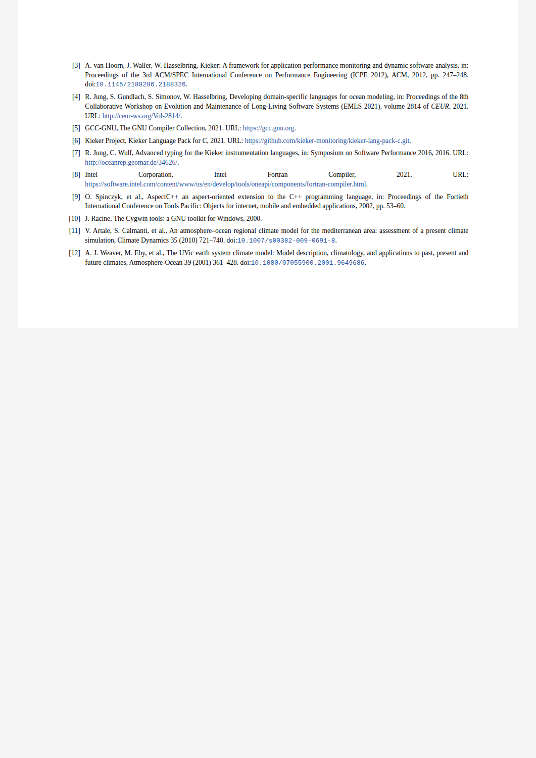A. van Hoorn, J. Waller, W. Hasselbring, Kieker: A framework for application performance monitoring and dynamic software analysis, in: Proceedings of the 3rd ACM/SPEC International Conference on Performance Engineering (ICPE 2012), ACM, 2012, pp. 247–248. doi:10.1145/2188286.2188326.
R. Jung, S. Gundlach, S. Simonov, W. Hasselbring, Developing domain-specific languages for ocean modeling, in: Proceedings of the 8th Collaborative Workshop on Evolution and Maintenance of Long-Living Software Systems (EMLS 2021), volume 2814 of CEUR, 2021. URL: http://ceur-ws.org/Vol-2814/.
GCC-GNU, The GNU Compiler Collection, 2021. URL: https://gcc.gnu.org.
Kieker Project, Kieker Language Pack for C, 2021. URL: https://github.com/kieker-monitoring/kieker-lang-pack-c.git.
R. Jung, C. Wulf, Advanced typing for the Kieker instrumentation languages, in: Symposium on Software Performance 2016, 2016. URL: http://oceanrep.geomar.de/34626/.
Intel Corporation, Intel Fortran Compiler, 2021. URL: https://software.intel.com/content/www/us/en/develop/tools/oneapi/components/fortran-compiler.html.
O. Spinczyk, et al., AspectC++ an aspect-oriented extension to the C++ programming language, in: Proceedings of the Fortieth International Conference on Tools Pacific: Objects for internet, mobile and embedded applications, 2002, pp. 53–60.
J. Racine, The Cygwin tools: a GNU toolkit for Windows, 2000.
V. Artale, S. Calmanti, et al., An atmosphere–ocean regional climate model for the mediterranean area: assessment of a present climate simulation, Climate Dynamics 35 (2010) 721–740. doi:10.1007/s00382-009-0691-8.
A. J. Weaver, M. Eby, et al., The UVic earth system climate model: Model description, climatology, and applications to past, present and future climates, Atmosphere-Ocean 39 (2001) 361–428. doi:10.1080/07055900.2001.9649686.